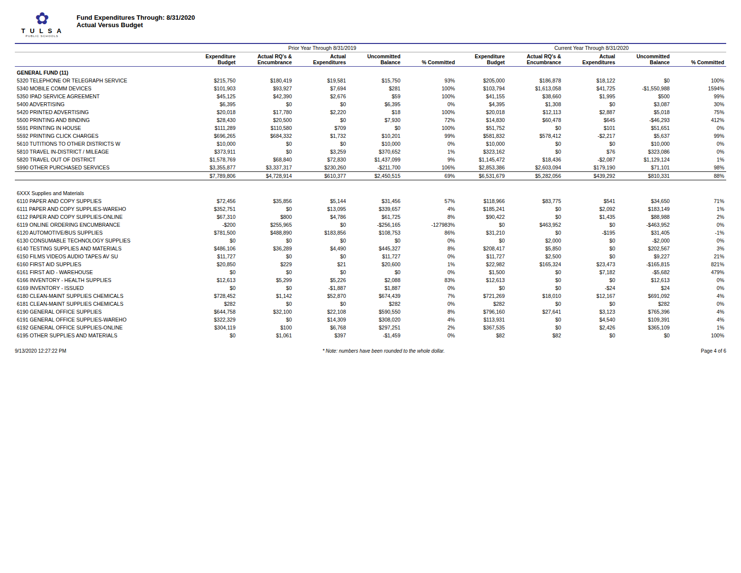✿
T U L S A
PUBLIC SCHOOLS
Fund Expenditures Through: 8/31/2020
Actual Versus Budget
| | Prior Year Through 8/31/2019 | Current Year Through 8/31/2020 |
| --- | --- | --- |
| | Expenditure Budget | Actual RQ's & Encumbrance | Actual Expenditures | Uncommitted Balance | % Committed | Expenditure Budget | Actual RQ's & Encumbrance | Actual Expenditures | Uncommitted Balance | % Committed |
| GENERAL FUND (11) |
| 5320 TELEPHONE OR TELEGRAPH SERVICE | $215,750 | $180,419 | $19,581 | $15,750 | 93% | $205,000 | $186,878 | $18,122 | $0 | 100% |
| 5340 MOBILE COMM DEVICES | $101,903 | $93,927 | $7,694 | $281 | 100% | $103,794 | $1,613,058 | $41,725 | -$1,550,988 | 1594% |
| 5350 IPAD SERVICE AGREEMENT | $45,125 | $42,390 | $2,676 | $59 | 100% | $41,155 | $38,660 | $1,995 | $500 | 99% |
| 5400 ADVERTISING | $6,395 | $0 | $0 | $6,395 | 0% | $4,395 | $1,308 | $0 | $3,087 | 30% |
| 5420 PRINTED ADVERTISING | $20,018 | $17,780 | $2,220 | $18 | 100% | $20,018 | $12,113 | $2,887 | $5,018 | 75% |
| 5500 PRINTING AND BINDING | $28,430 | $20,500 | $0 | $7,930 | 72% | $14,830 | $60,478 | $645 | -$46,293 | 412% |
| 5591 PRINTING IN HOUSE | $111,289 | $110,580 | $709 | $0 | 100% | $51,752 | $0 | $101 | $51,651 | 0% |
| 5592 PRINTING CLICK CHARGES | $696,265 | $684,332 | $1,732 | $10,201 | 99% | $581,832 | $578,412 | -$2,217 | $5,637 | 99% |
| 5610 TUTITIONS TO OTHER DISTRICTS W | $10,000 | $0 | $0 | $10,000 | 0% | $10,000 | $0 | $0 | $10,000 | 0% |
| 5810 TRAVEL IN-DISTRICT / MILEAGE | $373,911 | $0 | $3,259 | $370,652 | 1% | $323,162 | $0 | $76 | $323,086 | 0% |
| 5820 TRAVEL OUT OF DISTRICT | $1,578,769 | $68,840 | $72,830 | $1,437,099 | 9% | $1,145,472 | $18,436 | -$2,087 | $1,129,124 | 1% |
| 5990 OTHER PURCHASED SERVICES | $3,355,877 | $3,337,317 | $230,260 | -$211,700 | 106% | $2,853,386 | $2,603,094 | $179,190 | $71,101 | 98% |
| | $7,789,806 | $4,728,914 | $610,377 | $2,450,515 | 69% | $6,531,679 | $5,282,056 | $439,292 | $810,331 | 88% |
| 6XXX Supplies and Materials |
| 6110 PAPER AND COPY SUPPLIES | $72,456 | $35,856 | $5,144 | $31,456 | 57% | $118,966 | $83,775 | $541 | $34,650 | 71% |
| 6111 PAPER AND COPY SUPPLIES-WAREHO | $352,751 | $0 | $13,095 | $339,657 | 4% | $185,241 | $0 | $2,092 | $183,149 | 1% |
| 6112 PAPER AND COPY SUPPLIES-ONLINE | $67,310 | $800 | $4,786 | $61,725 | 8% | $90,422 | $0 | $1,435 | $88,988 | 2% |
| 6119 ONLINE ORDERING ENCUMBRANCE | -$200 | $255,965 | $0 | -$256,165 | -127983% | $0 | $463,952 | $0 | -$463,952 | 0% |
| 6120 AUTOMOTIVE/BUS SUPPLIES | $781,500 | $488,890 | $183,856 | $108,753 | 86% | $31,210 | $0 | -$195 | $31,405 | -1% |
| 6130 CONSUMABLE TECHNOLOGY SUPPLIES | $0 | $0 | $0 | $0 | 0% | $0 | $2,000 | $0 | -$2,000 | 0% |
| 6140 TESTING SUPPLIES AND MATERIALS | $486,106 | $36,289 | $4,490 | $445,327 | 8% | $208,417 | $5,850 | $0 | $202,567 | 3% |
| 6150 FILMS VIDEOS AUDIO TAPES AV SU | $11,727 | $0 | $0 | $11,727 | 0% | $11,727 | $2,500 | $0 | $9,227 | 21% |
| 6160 FIRST AID SUPPLIES | $20,850 | $229 | $21 | $20,600 | 1% | $22,982 | $165,324 | $23,473 | -$165,815 | 821% |
| 6161 FIRST AID - WAREHOUSE | $0 | $0 | $0 | $0 | 0% | $1,500 | $0 | $7,182 | -$5,682 | 479% |
| 6166 INVENTORY - HEALTH SUPPLIES | $12,613 | $5,299 | $5,226 | $2,088 | 83% | $12,613 | $0 | $0 | $12,613 | 0% |
| 6169 INVENTORY - ISSUED | $0 | $0 | -$1,887 | $1,887 | 0% | $0 | $0 | -$24 | $24 | 0% |
| 6180 CLEAN-MAINT SUPPLIES CHEMICALS | $728,452 | $1,142 | $52,870 | $674,439 | 7% | $721,269 | $18,010 | $12,167 | $691,092 | 4% |
| 6181 CLEAN-MAINT SUPPLIES CHEMICALS | $282 | $0 | $0 | $282 | 0% | $282 | $0 | $0 | $282 | 0% |
| 6190 GENERAL OFFICE SUPPLIES | $644,758 | $32,100 | $22,108 | $590,550 | 8% | $796,160 | $27,641 | $3,123 | $765,396 | 4% |
| 6191 GENERAL OFFICE SUPPLIES-WAREHO | $322,329 | $0 | $14,309 | $308,020 | 4% | $113,931 | $0 | $4,540 | $109,391 | 4% |
| 6192 GENERAL OFFICE SUPPLIES-ONLINE | $304,119 | $100 | $6,768 | $297,251 | 2% | $367,535 | $0 | $2,426 | $365,109 | 1% |
| 6195 OTHER SUPPLIES AND MATERIALS | $0 | $1,061 | $397 | -$1,459 | 0% | $82 | $82 | $0 | $0 | 100% |
9/13/2020 12:27:22 PM
* Note: numbers have been rounded to the whole dollar.
Page 4 of 6